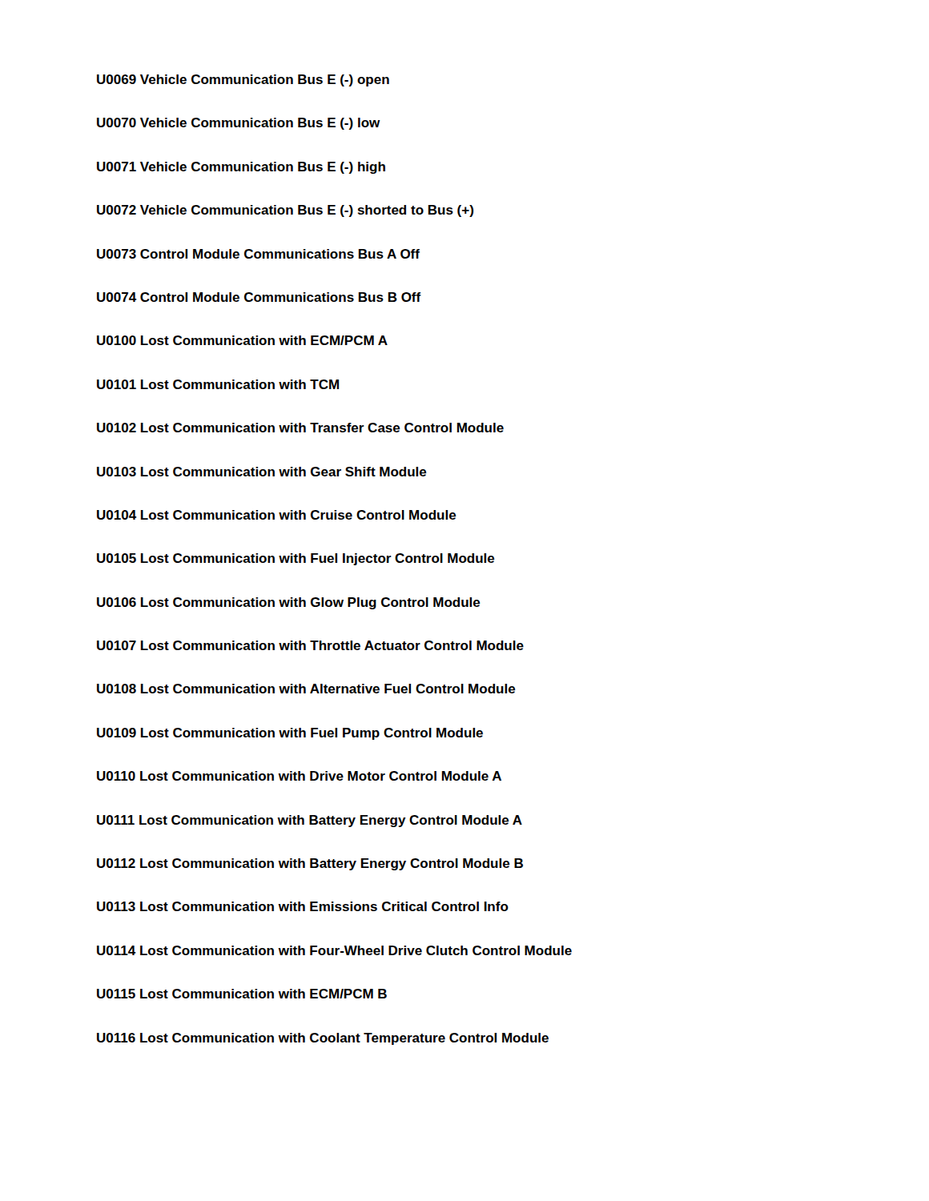U0069 Vehicle Communication Bus E (-) open
U0070 Vehicle Communication Bus E (-) low
U0071 Vehicle Communication Bus E (-) high
U0072 Vehicle Communication Bus E (-) shorted to Bus (+)
U0073 Control Module Communications Bus A Off
U0074 Control Module Communications Bus B Off
U0100 Lost Communication with ECM/PCM A
U0101 Lost Communication with TCM
U0102 Lost Communication with Transfer Case Control Module
U0103 Lost Communication with Gear Shift Module
U0104 Lost Communication with Cruise Control Module
U0105 Lost Communication with Fuel Injector Control Module
U0106 Lost Communication with Glow Plug Control Module
U0107 Lost Communication with Throttle Actuator Control Module
U0108 Lost Communication with Alternative Fuel Control Module
U0109 Lost Communication with Fuel Pump Control Module
U0110 Lost Communication with Drive Motor Control Module A
U0111 Lost Communication with Battery Energy Control Module A
U0112 Lost Communication with Battery Energy Control Module B
U0113 Lost Communication with Emissions Critical Control Info
U0114 Lost Communication with Four-Wheel Drive Clutch Control Module
U0115 Lost Communication with ECM/PCM B
U0116 Lost Communication with Coolant Temperature Control Module